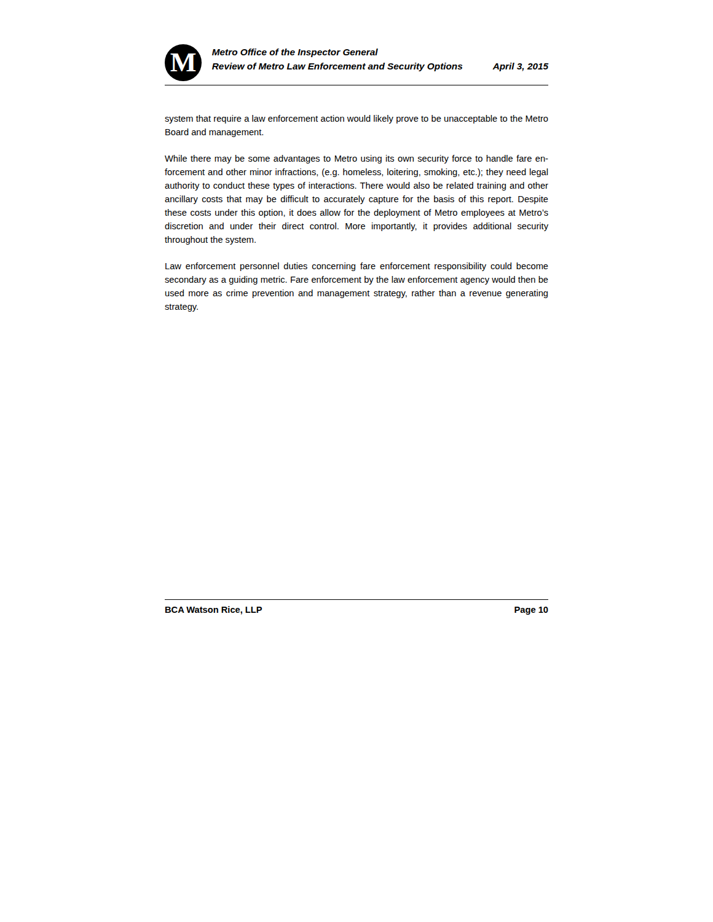M
Metro Office of the Inspector General
Review of Metro Law Enforcement and Security Options April 3, 2015
system that require a law enforcement action would likely prove to be unacceptable to the Metro Board and management.
While there may be some advantages to Metro using its own security force to handle fare enforcement and other minor infractions, (e.g. homeless, loitering, smoking, etc.); they need legal authority to conduct these types of interactions. There would also be related training and other ancillary costs that may be difficult to accurately capture for the basis of this report. Despite these costs under this option, it does allow for the deployment of Metro employees at Metro’s discretion and under their direct control. More importantly, it provides additional security throughout the system.
Law enforcement personnel duties concerning fare enforcement responsibility could become secondary as a guiding metric. Fare enforcement by the law enforcement agency would then be used more as crime prevention and management strategy, rather than a revenue generating strategy.
BCA Watson Rice, LLP Page 10